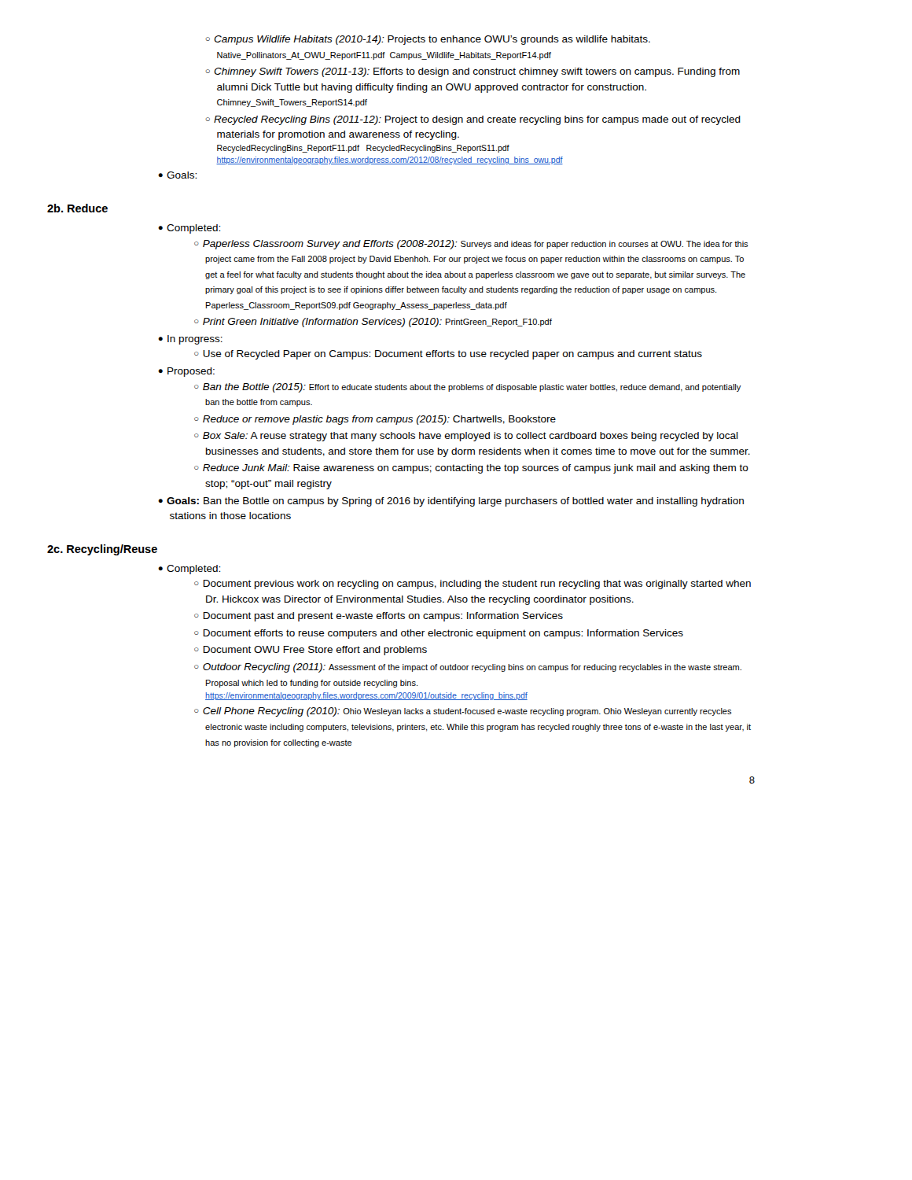Campus Wildlife Habitats (2010-14): Projects to enhance OWU’s grounds as wildlife habitats. Native_Pollinators_At_OWU_ReportF11.pdf Campus_Wildlife_Habitats_ReportF14.pdf
Chimney Swift Towers (2011-13): Efforts to design and construct chimney swift towers on campus. Funding from alumni Dick Tuttle but having difficulty finding an OWU approved contractor for construction. Chimney_Swift_Towers_ReportS14.pdf
Recycled Recycling Bins (2011-12): Project to design and create recycling bins for campus made out of recycled materials for promotion and awareness of recycling. RecycledRecyclingBins_ReportF11.pdf RecycledRecyclingBins_ReportS11.pdf https://environmentalgeography.files.wordpress.com/2012/08/recycled_recycling_bins_owu.pdf
Goals:
2b. Reduce
Completed:
Paperless Classroom Survey and Efforts (2008-2012): Surveys and ideas for paper reduction in courses at OWU. The idea for this project came from the Fall 2008 project by David Ebenhoh. For our project we focus on paper reduction within the classrooms on campus. To get a feel for what faculty and students thought about the idea about a paperless classroom we gave out to separate, but similar surveys. The primary goal of this project is to see if opinions differ between faculty and students regarding the reduction of paper usage on campus. Paperless_Classroom_ReportS09.pdf Geography_Assess_paperless_data.pdf
Print Green Initiative (Information Services) (2010): PrintGreen_Report_F10.pdf
In progress:
Use of Recycled Paper on Campus: Document efforts to use recycled paper on campus and current status
Proposed:
Ban the Bottle (2015): Effort to educate students about the problems of disposable plastic water bottles, reduce demand, and potentially ban the bottle from campus.
Reduce or remove plastic bags from campus (2015): Chartwells, Bookstore
Box Sale: A reuse strategy that many schools have employed is to collect cardboard boxes being recycled by local businesses and students, and store them for use by dorm residents when it comes time to move out for the summer.
Reduce Junk Mail: Raise awareness on campus; contacting the top sources of campus junk mail and asking them to stop; “opt-out” mail registry
Goals: Ban the Bottle on campus by Spring of 2016 by identifying large purchasers of bottled water and installing hydration stations in those locations
2c. Recycling/Reuse
Completed:
Document previous work on recycling on campus, including the student run recycling that was originally started when Dr. Hickcox was Director of Environmental Studies. Also the recycling coordinator positions.
Document past and present e-waste efforts on campus: Information Services
Document efforts to reuse computers and other electronic equipment on campus: Information Services
Document OWU Free Store effort and problems
Outdoor Recycling (2011): Assessment of the impact of outdoor recycling bins on campus for reducing recyclables in the waste stream. Proposal which led to funding for outside recycling bins. https://environmentalgeography.files.wordpress.com/2009/01/outside_recycling_bins.pdf
Cell Phone Recycling (2010): Ohio Wesleyan lacks a student-focused e-waste recycling program. Ohio Wesleyan currently recycles electronic waste including computers, televisions, printers, etc. While this program has recycled roughly three tons of e-waste in the last year, it has no provision for collecting e-waste
8